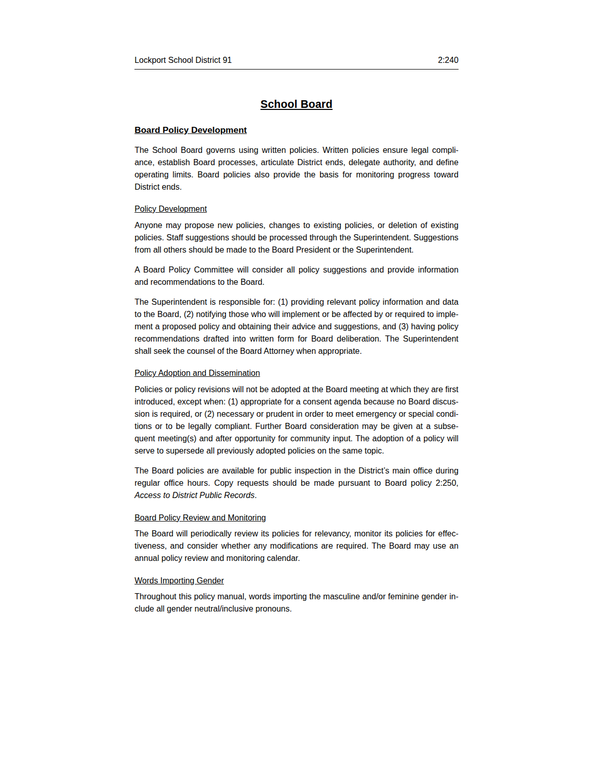Lockport School District 91 2:240
School Board
Board Policy Development
The School Board governs using written policies. Written policies ensure legal compliance, establish Board processes, articulate District ends, delegate authority, and define operating limits. Board policies also provide the basis for monitoring progress toward District ends.
Policy Development
Anyone may propose new policies, changes to existing policies, or deletion of existing policies. Staff suggestions should be processed through the Superintendent. Suggestions from all others should be made to the Board President or the Superintendent.
A Board Policy Committee will consider all policy suggestions and provide information and recommendations to the Board.
The Superintendent is responsible for: (1) providing relevant policy information and data to the Board, (2) notifying those who will implement or be affected by or required to implement a proposed policy and obtaining their advice and suggestions, and (3) having policy recommendations drafted into written form for Board deliberation. The Superintendent shall seek the counsel of the Board Attorney when appropriate.
Policy Adoption and Dissemination
Policies or policy revisions will not be adopted at the Board meeting at which they are first introduced, except when: (1) appropriate for a consent agenda because no Board discussion is required, or (2) necessary or prudent in order to meet emergency or special conditions or to be legally compliant. Further Board consideration may be given at a subsequent meeting(s) and after opportunity for community input. The adoption of a policy will serve to supersede all previously adopted policies on the same topic.
The Board policies are available for public inspection in the District’s main office during regular office hours. Copy requests should be made pursuant to Board policy 2:250, Access to District Public Records.
Board Policy Review and Monitoring
The Board will periodically review its policies for relevancy, monitor its policies for effectiveness, and consider whether any modifications are required. The Board may use an annual policy review and monitoring calendar.
Words Importing Gender
Throughout this policy manual, words importing the masculine and/or feminine gender include all gender neutral/inclusive pronouns.